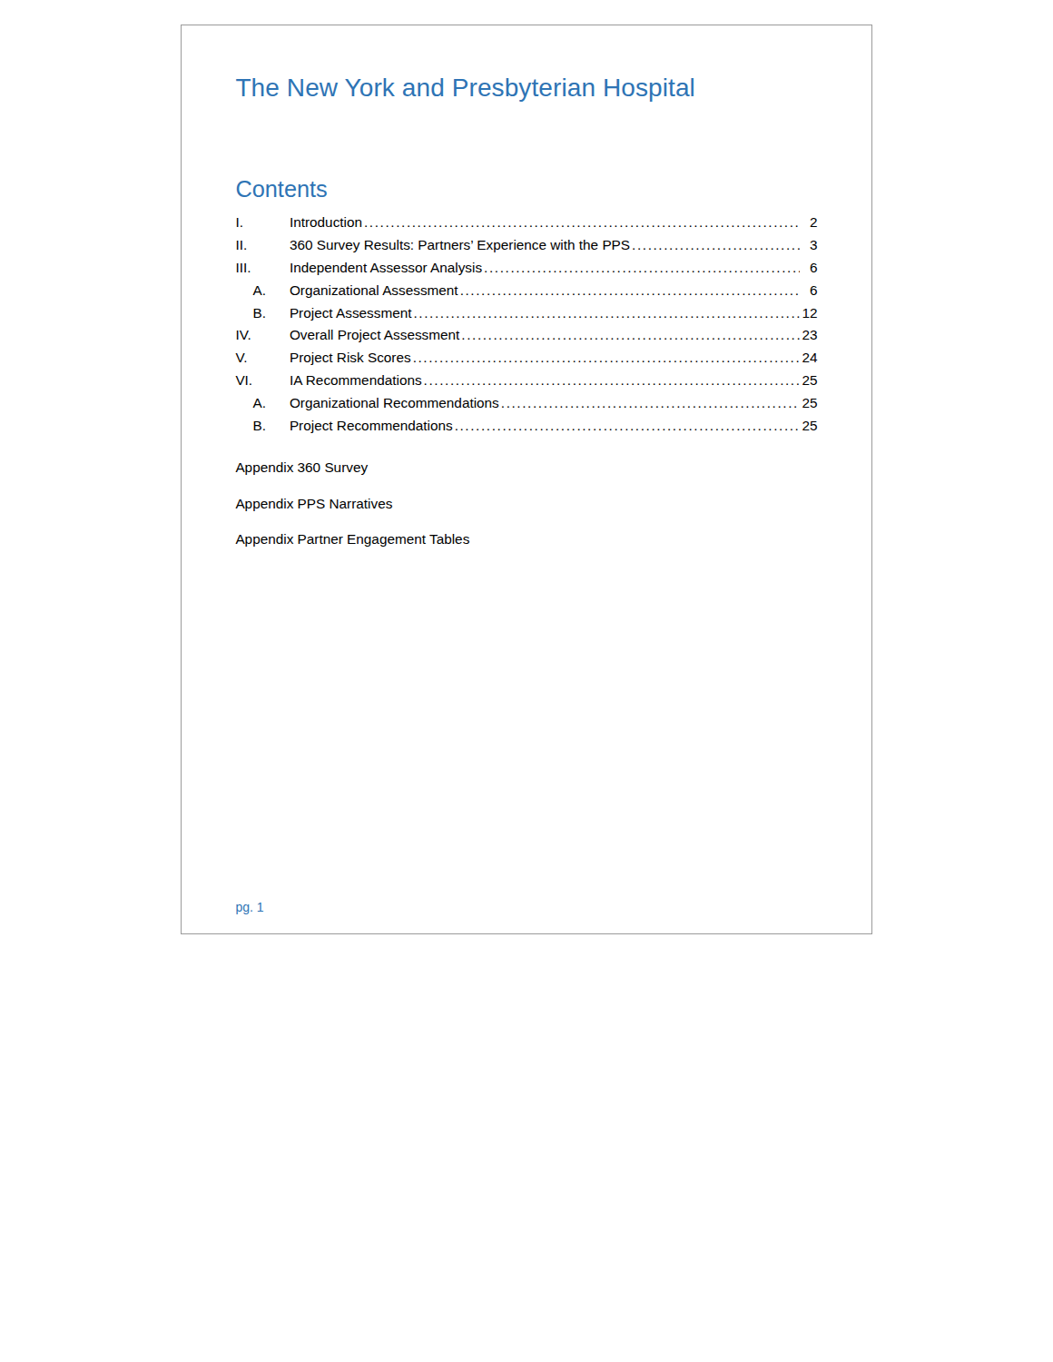The New York and Presbyterian Hospital
Contents
I. Introduction ........................................................................................................................... 2
II. 360 Survey Results: Partners’ Experience with the PPS ................................................................ 3
III. Independent Assessor Analysis ................................................................................................. 6
A. Organizational Assessment ..................................................................................................... 6
B. Project Assessment ............................................................................................................. 12
IV. Overall Project Assessment ....................................................................................................... 23
V. Project Risk Scores ..................................................................................................................... 24
VI. IA Recommendations ............................................................................................................... 25
A. Organizational Recommendations ......................................................................................... 25
B. Project Recommendations ....................................................................................................... 25
Appendix 360 Survey
Appendix PPS Narratives
Appendix Partner Engagement Tables
pg. 1